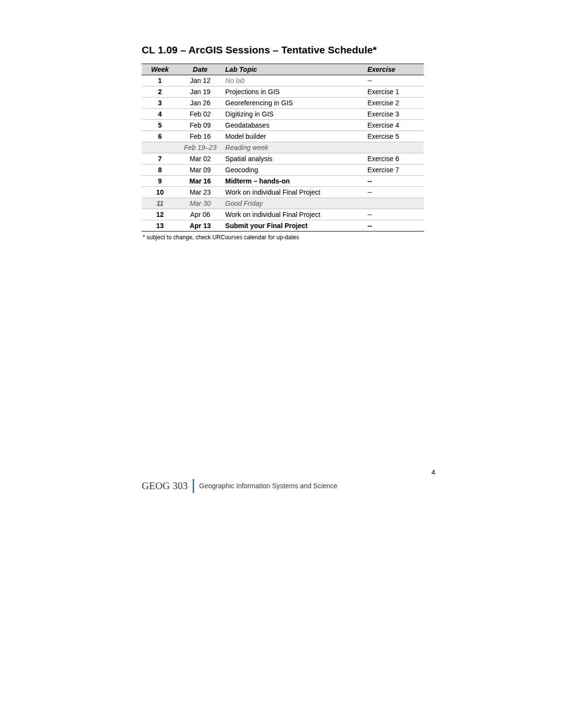CL 1.09 – ArcGIS Sessions – Tentative Schedule*
| Week | Date | Lab Topic | Exercise |
| --- | --- | --- | --- |
| 1 | Jan 12 | No lab | -- |
| 2 | Jan 19 | Projections in GIS | Exercise 1 |
| 3 | Jan 26 | Georeferencing in GIS | Exercise 2 |
| 4 | Feb 02 | Digitizing in GIS | Exercise 3 |
| 5 | Feb 09 | Geodatabases | Exercise 4 |
| 6 | Feb 16 | Model builder | Exercise 5 |
| | Feb 19–23 | Reading week | |
| 7 | Mar 02 | Spatial analysis | Exercise 6 |
| 8 | Mar 09 | Geocoding | Exercise 7 |
| 9 | Mar 16 | Midterm – hands-on | -- |
| 10 | Mar 23 | Work on individual Final Project | -- |
| 11 | Mar 30 | Good Friday | |
| 12 | Apr 06 | Work on individual Final Project | -- |
| 13 | Apr 13 | Submit your Final Project | -- |
* subject to change, check URCourses calendar for up-dates
4
GEOG 303 Geographic Information Systems and Science